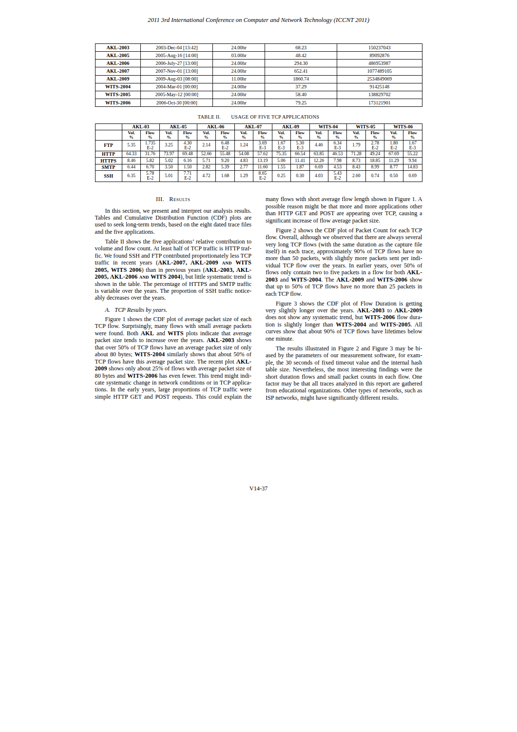2011 3rd International Conference on Computer and Network Technology (ICCNT 2011)
| AKL-2003 | 2003-Dec-04 [13:42] | 24.00hr | 68.23 | 150237043 |
| AKL-2005 | 2005-Aug-16 [14:00] | 03.00hr | 48.42 | 89092876 |
| AKL-2006 | 2006-July-27 [13:00] | 24.00hr | 294.30 | 486953987 |
| AKL-2007 | 2007-Nov-01 [13:00] | 24.00hr | 652.41 | 1077489105 |
| AKL-2009 | 2009-Aug-03 [08:00] | 11.00hr | 1860.74 | 2534849069 |
| WITS-2004 | 2004-Mar-01 [00:00] | 24.00hr | 37.29 | 91425148 |
| WITS-2005 | 2005-May-12 [00:00] | 24.00hr | 58.40 | 138829702 |
| WITS-2006 | 2006-Oct-30 [00:00] | 24.00hr | 79.25 | 173121901 |
TABLE II. USAGE OF FIVE TCP APPLICATIONS
| | AKL-03 | AKL-05 | AKL-06 | AKL-07 | AKL-09 | WITS-04 | WITS-05 | WITS-06 |
| --- | --- | --- | --- | --- | --- | --- | --- | --- |
| | Vol. % | Flow % | Vol. % | Flow % | Vol. % | Flow % | Vol. % | Flow % | Vol. % | Flow % | Vol. % | Flow % | Vol. % | Flow % | Vol. % | Flow % |
| FTP | 5.35 | 1.735 E-2 | 3.25 | 4.30 E-2 | 2.14 | 6.48 E-2 | 1.24 | 3.69 E-3 | 1.67 E-3 | 5.30 E-3 | 4.46 | 6.34 E-3 | 1.79 | 2.78 E-2 | 1.80 E-2 | 1.67 E-3 |
| HTTP | 64.33 | 31.76 | 73.97 | 69.48 | 52.66 | 55.48 | 54.08 | 57.62 | 75.35 | 66.54 | 63.85 | 46.53 | 71.28 | 49.24 | 67.69 | 55.22 |
| HTTPS | 8.46 | 5.82 | 5.02 | 6.16 | 5.71 | 9.20 | 4.83 | 13.19 | 5.06 | 11.41 | 12.26 | 7.98 | 8.73 | 18.85 | 11.29 | 9.94 |
| SMTP | 6.44 | 6.70 | 3.50 | 1.50 | 2.82 | 5.39 | 2.77 | 11.60 | 1.55 | 1.87 | 6.69 | 4.53 | 8.43 | 8.99 | 8.77 | 14.83 |
| SSH | 6.35 | 5.78 E-2 | 5.01 | 7.71 E-2 | 4.72 | 1.68 | 1.29 | 8.65 E-2 | 0.25 | 0.30 | 4.03 | 5.43 E-2 | 2.60 | 0.74 | 0.50 | 0.69 |
III. Results
In this section, we present and interpret our analysis results. Tables and Cumulative Distribution Function (CDF) plots are used to seek long-term trends, based on the eight dated trace files and the five applications.
Table II shows the five applications’ relative contribution to volume and flow count. At least half of TCP traffic is HTTP traffic. We found SSH and FTP contributed proportionately less TCP traffic in recent years (AKL-2007, AKL-2009 and WITS 2005, WITS 2006) than in previous years (AKL-2003, AKL-2005, AKL-2006 and WITS 2004), but little systematic trend is shown in the table. The percentage of HTTPS and SMTP traffic is variable over the years. The proportion of SSH traffic noticeably decreases over the years.
A. TCP Results by years.
Figure 1 shows the CDF plot of average packet size of each TCP flow. Surprisingly, many flows with small average packets were found. Both AKL and WITS plots indicate that average packet size tends to increase over the years. AKL-2003 shows that over 50% of TCP flows have an average packet size of only about 80 bytes; WITS-2004 similarly shows that about 50% of TCP flows have this average packet size. The recent plot AKL-2009 shows only about 25% of flows with average packet size of 80 bytes and WITS-2006 has even fewer. This trend might indicate systematic change in network conditions or in TCP applications. In the early years, large proportions of TCP traffic were simple HTTP GET and POST requests. This could explain the many flows with short average flow length shown in Figure 1. A possible reason might be that more and more applications other than HTTP GET and POST are appearing over TCP, causing a significant increase of flow average packet size.
Figure 2 shows the CDF plot of Packet Count for each TCP flow. Overall, although we observed that there are always several very long TCP flows (with the same duration as the capture file itself) in each trace, approximately 90% of TCP flows have no more than 50 packets, with slightly more packets sent per individual TCP flow over the years. In earlier years, over 50% of flows only contain two to five packets in a flow for both AKL-2003 and WITS-2004. The AKL-2009 and WITS-2006 show that up to 50% of TCP flows have no more than 25 packets in each TCP flow.
Figure 3 shows the CDF plot of Flow Duration is getting very slightly longer over the years. AKL-2003 to AKL-2009 does not show any systematic trend, but WITS-2006 flow duration is slightly longer than WITS-2004 and WITS-2005. All curves show that about 90% of TCP flows have lifetimes below one minute.
The results illustrated in Figure 2 and Figure 3 may be biased by the parameters of our measurement software, for example, the 30 seconds of fixed timeout value and the internal hash table size. Nevertheless, the most interesting findings were the short duration flows and small packet counts in each flow. One factor may be that all traces analyzed in this report are gathered from educational organizations. Other types of networks, such as ISP networks, might have significantly different results.
V14-37